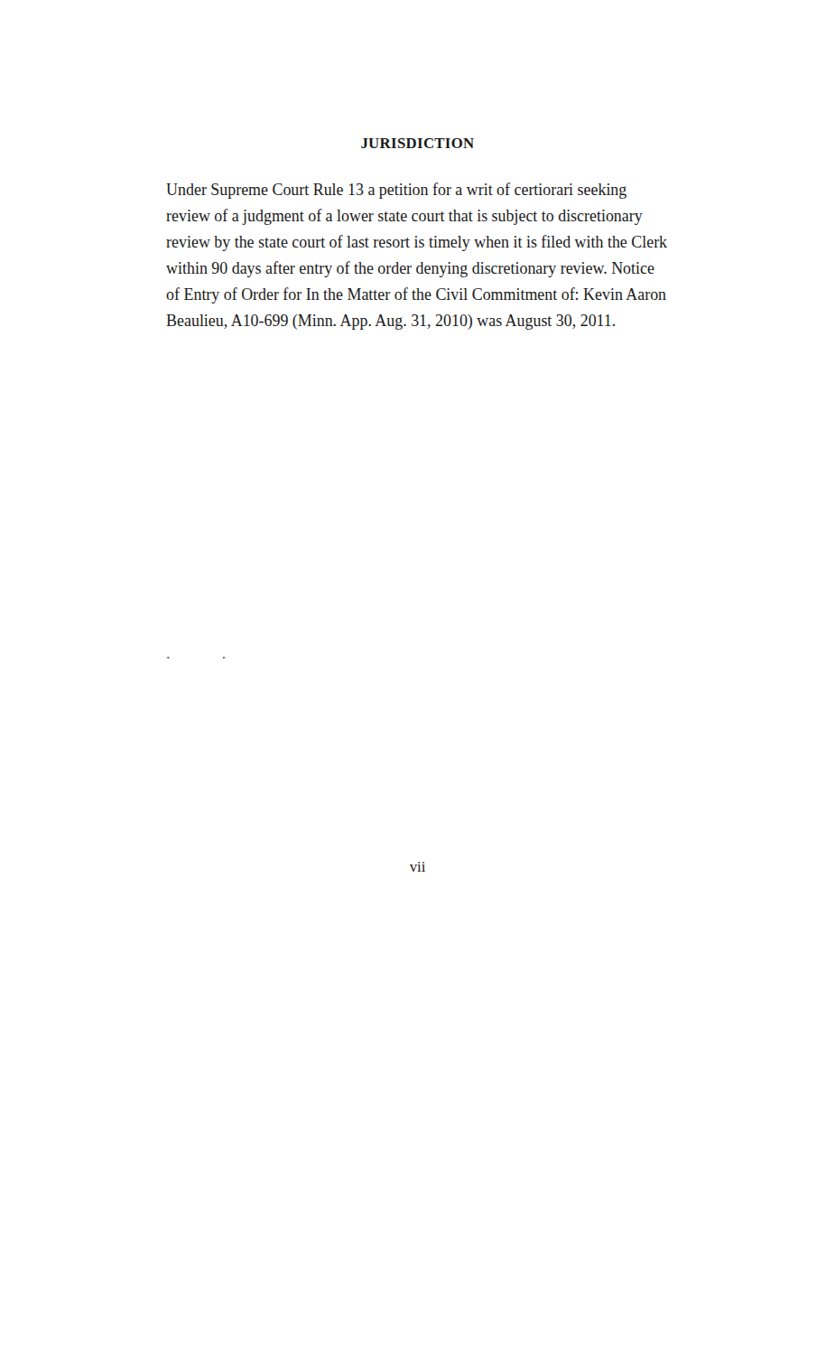JURISDICTION
Under Supreme Court Rule 13 a petition for a writ of certiorari seeking review of a judgment of a lower state court that is subject to discretionary review by the state court of last resort is timely when it is filed with the Clerk within 90 days after entry of the order denying discretionary review. Notice of Entry of Order for In the Matter of the Civil Commitment of: Kevin Aaron Beaulieu, A10-699 (Minn. App. Aug. 31, 2010) was August 30, 2011.
. .
vii